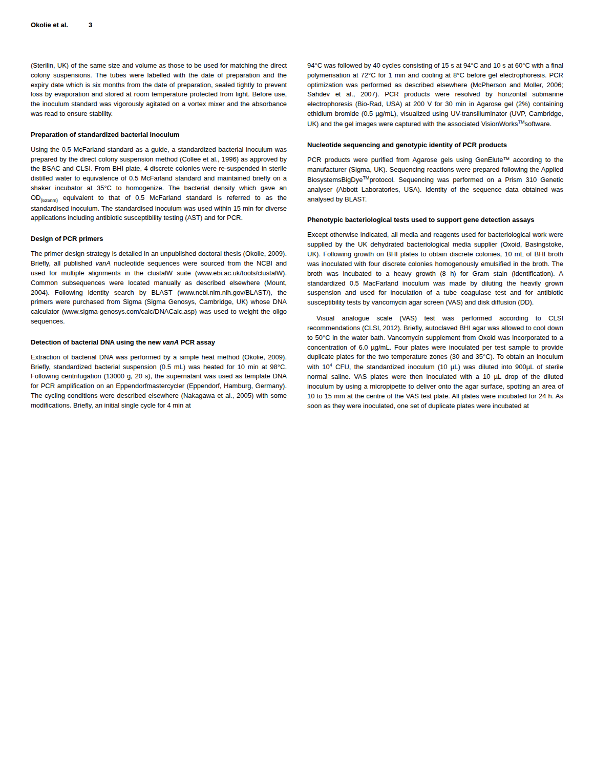Okolie et al. 3
(Sterilin, UK) of the same size and volume as those to be used for matching the direct colony suspensions. The tubes were labelled with the date of preparation and the expiry date which is six months from the date of preparation, sealed tightly to prevent loss by evaporation and stored at room temperature protected from light. Before use, the inoculum standard was vigorously agitated on a vortex mixer and the absorbance was read to ensure stability.
Preparation of standardized bacterial inoculum
Using the 0.5 McFarland standard as a guide, a standardized bacterial inoculum was prepared by the direct colony suspension method (Collee et al., 1996) as approved by the BSAC and CLSI. From BHI plate, 4 discrete colonies were re-suspended in sterile distilled water to equivalence of 0.5 McFarland standard and maintained briefly on a shaker incubator at 35°C to homogenize. The bacterial density which gave an OD(625nm) equivalent to that of 0.5 McFarland standard is referred to as the standardised inoculum. The standardised inoculum was used within 15 min for diverse applications including antibiotic susceptibility testing (AST) and for PCR.
Design of PCR primers
The primer design strategy is detailed in an unpublished doctoral thesis (Okolie, 2009). Briefly, all published vanA nucleotide sequences were sourced from the NCBI and used for multiple alignments in the clustalW suite (www.ebi.ac.uk/tools/clustalW). Common subsequences were located manually as described elsewhere (Mount, 2004). Following identity search by BLAST (www.ncbi.nlm.nih.gov/BLAST/), the primers were purchased from Sigma (Sigma Genosys, Cambridge, UK) whose DNA calculator (www.sigma-genosys.com/calc/DNACalc.asp) was used to weight the oligo sequences.
Detection of bacterial DNA using the new vanA PCR assay
Extraction of bacterial DNA was performed by a simple heat method (Okolie, 2009). Briefly, standardized bacterial suspension (0.5 mL) was heated for 10 min at 98°C. Following centrifugation (13000 g, 20 s), the supernatant was used as template DNA for PCR amplification on an Eppendorfmastercycler (Eppendorf, Hamburg, Germany). The cycling conditions were described elsewhere (Nakagawa et al., 2005) with some modifications. Briefly, an initial single cycle for 4 min at
94°C was followed by 40 cycles consisting of 15 s at 94°C and 10 s at 60°C with a final polymerisation at 72°C for 1 min and cooling at 8°C before gel electrophoresis. PCR optimization was performed as described elsewhere (McPherson and Moller, 2006; Sahdev et al., 2007). PCR products were resolved by horizontal submarine electrophoresis (Bio-Rad, USA) at 200 V for 30 min in Agarose gel (2%) containing ethidium bromide (0.5 µg/mL), visualized using UV-transilluminator (UVP, Cambridge, UK) and the gel images were captured with the associated VisionWorksTMsoftware.
Nucleotide sequencing and genotypic identity of PCR products
PCR products were purified from Agarose gels using GenElute™ according to the manufacturer (Sigma, UK). Sequencing reactions were prepared following the Applied BiosystemsBigDyeTMprotocol. Sequencing was performed on a Prism 310 Genetic analyser (Abbott Laboratories, USA). Identity of the sequence data obtained was analysed by BLAST.
Phenotypic bacteriological tests used to support gene detection assays
Except otherwise indicated, all media and reagents used for bacteriological work were supplied by the UK dehydrated bacteriological media supplier (Oxoid, Basingstoke, UK). Following growth on BHI plates to obtain discrete colonies, 10 mL of BHI broth was inoculated with four discrete colonies homogenously emulsified in the broth. The broth was incubated to a heavy growth (8 h) for Gram stain (identification). A standardized 0.5 MacFarland inoculum was made by diluting the heavily grown suspension and used for inoculation of a tube coagulase test and for antibiotic susceptibility tests by vancomycin agar screen (VAS) and disk diffusion (DD).
Visual analogue scale (VAS) test was performed according to CLSI recommendations (CLSI, 2012). Briefly, autoclaved BHI agar was allowed to cool down to 50°C in the water bath. Vancomycin supplement from Oxoid was incorporated to a concentration of 6.0 µg/mL. Four plates were inoculated per test sample to provide duplicate plates for the two temperature zones (30 and 35°C). To obtain an inoculum with 104 CFU, the standardized inoculum (10 µL) was diluted into 900µL of sterile normal saline. VAS plates were then inoculated with a 10 µL drop of the diluted inoculum by using a micropipette to deliver onto the agar surface, spotting an area of 10 to 15 mm at the centre of the VAS test plate. All plates were incubated for 24 h. As soon as they were inoculated, one set of duplicate plates were incubated at